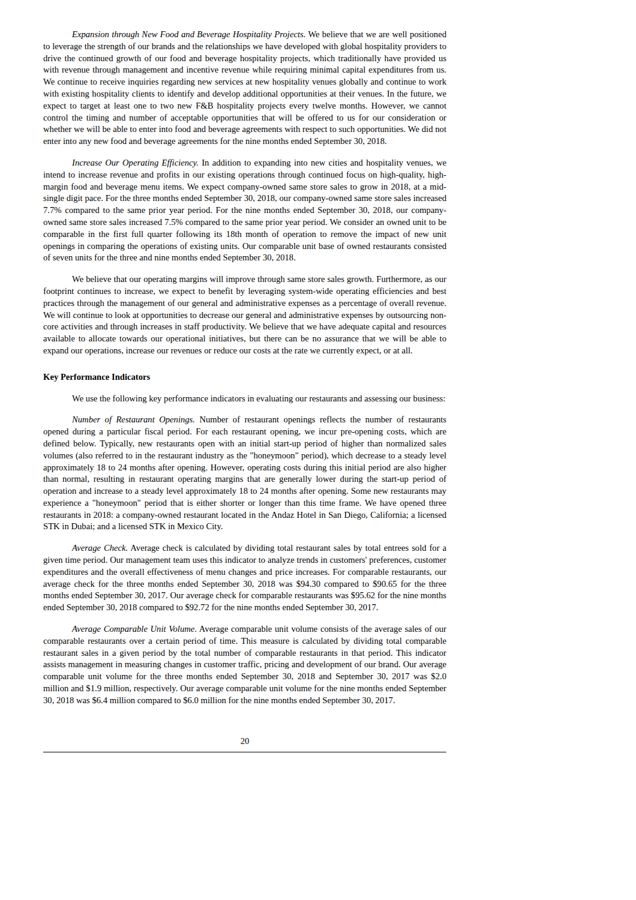Expansion through New Food and Beverage Hospitality Projects. We believe that we are well positioned to leverage the strength of our brands and the relationships we have developed with global hospitality providers to drive the continued growth of our food and beverage hospitality projects, which traditionally have provided us with revenue through management and incentive revenue while requiring minimal capital expenditures from us. We continue to receive inquiries regarding new services at new hospitality venues globally and continue to work with existing hospitality clients to identify and develop additional opportunities at their venues. In the future, we expect to target at least one to two new F&B hospitality projects every twelve months. However, we cannot control the timing and number of acceptable opportunities that will be offered to us for our consideration or whether we will be able to enter into food and beverage agreements with respect to such opportunities. We did not enter into any new food and beverage agreements for the nine months ended September 30, 2018.
Increase Our Operating Efficiency. In addition to expanding into new cities and hospitality venues, we intend to increase revenue and profits in our existing operations through continued focus on high-quality, high-margin food and beverage menu items. We expect company-owned same store sales to grow in 2018, at a mid-single digit pace. For the three months ended September 30, 2018, our company-owned same store sales increased 7.7% compared to the same prior year period. For the nine months ended September 30, 2018, our company-owned same store sales increased 7.5% compared to the same prior year period. We consider an owned unit to be comparable in the first full quarter following its 18th month of operation to remove the impact of new unit openings in comparing the operations of existing units. Our comparable unit base of owned restaurants consisted of seven units for the three and nine months ended September 30, 2018.
We believe that our operating margins will improve through same store sales growth. Furthermore, as our footprint continues to increase, we expect to benefit by leveraging system-wide operating efficiencies and best practices through the management of our general and administrative expenses as a percentage of overall revenue. We will continue to look at opportunities to decrease our general and administrative expenses by outsourcing non-core activities and through increases in staff productivity. We believe that we have adequate capital and resources available to allocate towards our operational initiatives, but there can be no assurance that we will be able to expand our operations, increase our revenues or reduce our costs at the rate we currently expect, or at all.
Key Performance Indicators
We use the following key performance indicators in evaluating our restaurants and assessing our business:
Number of Restaurant Openings. Number of restaurant openings reflects the number of restaurants opened during a particular fiscal period. For each restaurant opening, we incur pre-opening costs, which are defined below. Typically, new restaurants open with an initial start-up period of higher than normalized sales volumes (also referred to in the restaurant industry as the "honeymoon" period), which decrease to a steady level approximately 18 to 24 months after opening. However, operating costs during this initial period are also higher than normal, resulting in restaurant operating margins that are generally lower during the start-up period of operation and increase to a steady level approximately 18 to 24 months after opening. Some new restaurants may experience a "honeymoon" period that is either shorter or longer than this time frame. We have opened three restaurants in 2018: a company-owned restaurant located in the Andaz Hotel in San Diego, California; a licensed STK in Dubai; and a licensed STK in Mexico City.
Average Check. Average check is calculated by dividing total restaurant sales by total entrees sold for a given time period. Our management team uses this indicator to analyze trends in customers' preferences, customer expenditures and the overall effectiveness of menu changes and price increases. For comparable restaurants, our average check for the three months ended September 30, 2018 was $94.30 compared to $90.65 for the three months ended September 30, 2017. Our average check for comparable restaurants was $95.62 for the nine months ended September 30, 2018 compared to $92.72 for the nine months ended September 30, 2017.
Average Comparable Unit Volume. Average comparable unit volume consists of the average sales of our comparable restaurants over a certain period of time. This measure is calculated by dividing total comparable restaurant sales in a given period by the total number of comparable restaurants in that period. This indicator assists management in measuring changes in customer traffic, pricing and development of our brand. Our average comparable unit volume for the three months ended September 30, 2018 and September 30, 2017 was $2.0 million and $1.9 million, respectively. Our average comparable unit volume for the nine months ended September 30, 2018 was $6.4 million compared to $6.0 million for the nine months ended September 30, 2017.
20